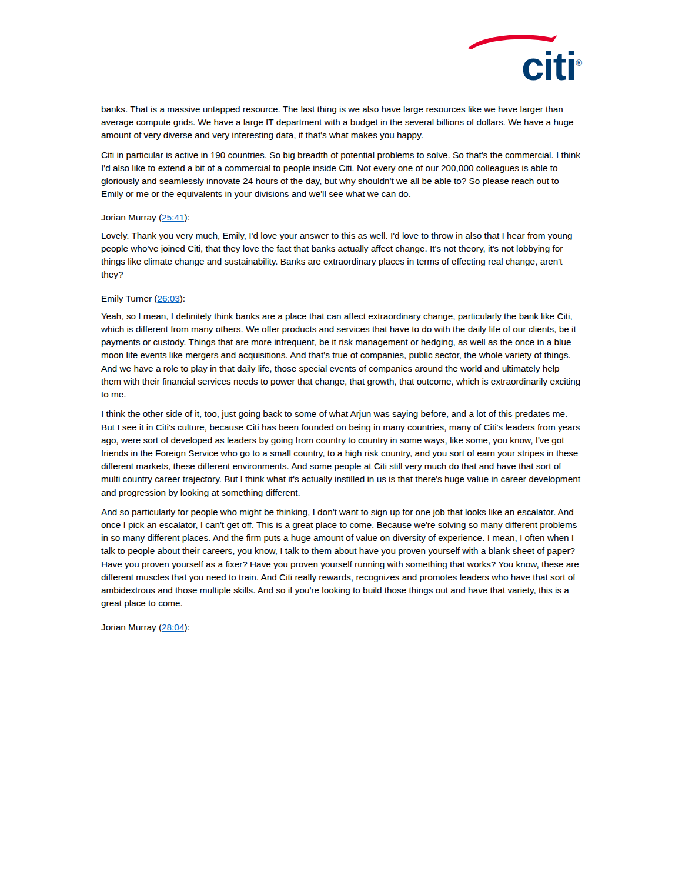citi®
banks. That is a massive untapped resource. The last thing is we also have large resources like we have larger than average compute grids. We have a large IT department with a budget in the several billions of dollars. We have a huge amount of very diverse and very interesting data, if that's what makes you happy.
Citi in particular is active in 190 countries. So big breadth of potential problems to solve. So that's the commercial. I think I'd also like to extend a bit of a commercial to people inside Citi. Not every one of our 200,000 colleagues is able to gloriously and seamlessly innovate 24 hours of the day, but why shouldn't we all be able to? So please reach out to Emily or me or the equivalents in your divisions and we'll see what we can do.
Jorian Murray (25:41):
Lovely. Thank you very much, Emily, I'd love your answer to this as well. I'd love to throw in also that I hear from young people who've joined Citi, that they love the fact that banks actually affect change. It's not theory, it's not lobbying for things like climate change and sustainability. Banks are extraordinary places in terms of effecting real change, aren't they?
Emily Turner (26:03):
Yeah, so I mean, I definitely think banks are a place that can affect extraordinary change, particularly the bank like Citi, which is different from many others. We offer products and services that have to do with the daily life of our clients, be it payments or custody. Things that are more infrequent, be it risk management or hedging, as well as the once in a blue moon life events like mergers and acquisitions. And that's true of companies, public sector, the whole variety of things. And we have a role to play in that daily life, those special events of companies around the world and ultimately help them with their financial services needs to power that change, that growth, that outcome, which is extraordinarily exciting to me.
I think the other side of it, too, just going back to some of what Arjun was saying before, and a lot of this predates me. But I see it in Citi's culture, because Citi has been founded on being in many countries, many of Citi's leaders from years ago, were sort of developed as leaders by going from country to country in some ways, like some, you know, I've got friends in the Foreign Service who go to a small country, to a high risk country, and you sort of earn your stripes in these different markets, these different environments. And some people at Citi still very much do that and have that sort of multi country career trajectory. But I think what it's actually instilled in us is that there's huge value in career development and progression by looking at something different.
And so particularly for people who might be thinking, I don't want to sign up for one job that looks like an escalator. And once I pick an escalator, I can't get off. This is a great place to come. Because we're solving so many different problems in so many different places. And the firm puts a huge amount of value on diversity of experience. I mean, I often when I talk to people about their careers, you know, I talk to them about have you proven yourself with a blank sheet of paper? Have you proven yourself as a fixer? Have you proven yourself running with something that works? You know, these are different muscles that you need to train. And Citi really rewards, recognizes and promotes leaders who have that sort of ambidextrous and those multiple skills. And so if you're looking to build those things out and have that variety, this is a great place to come.
Jorian Murray (28:04):